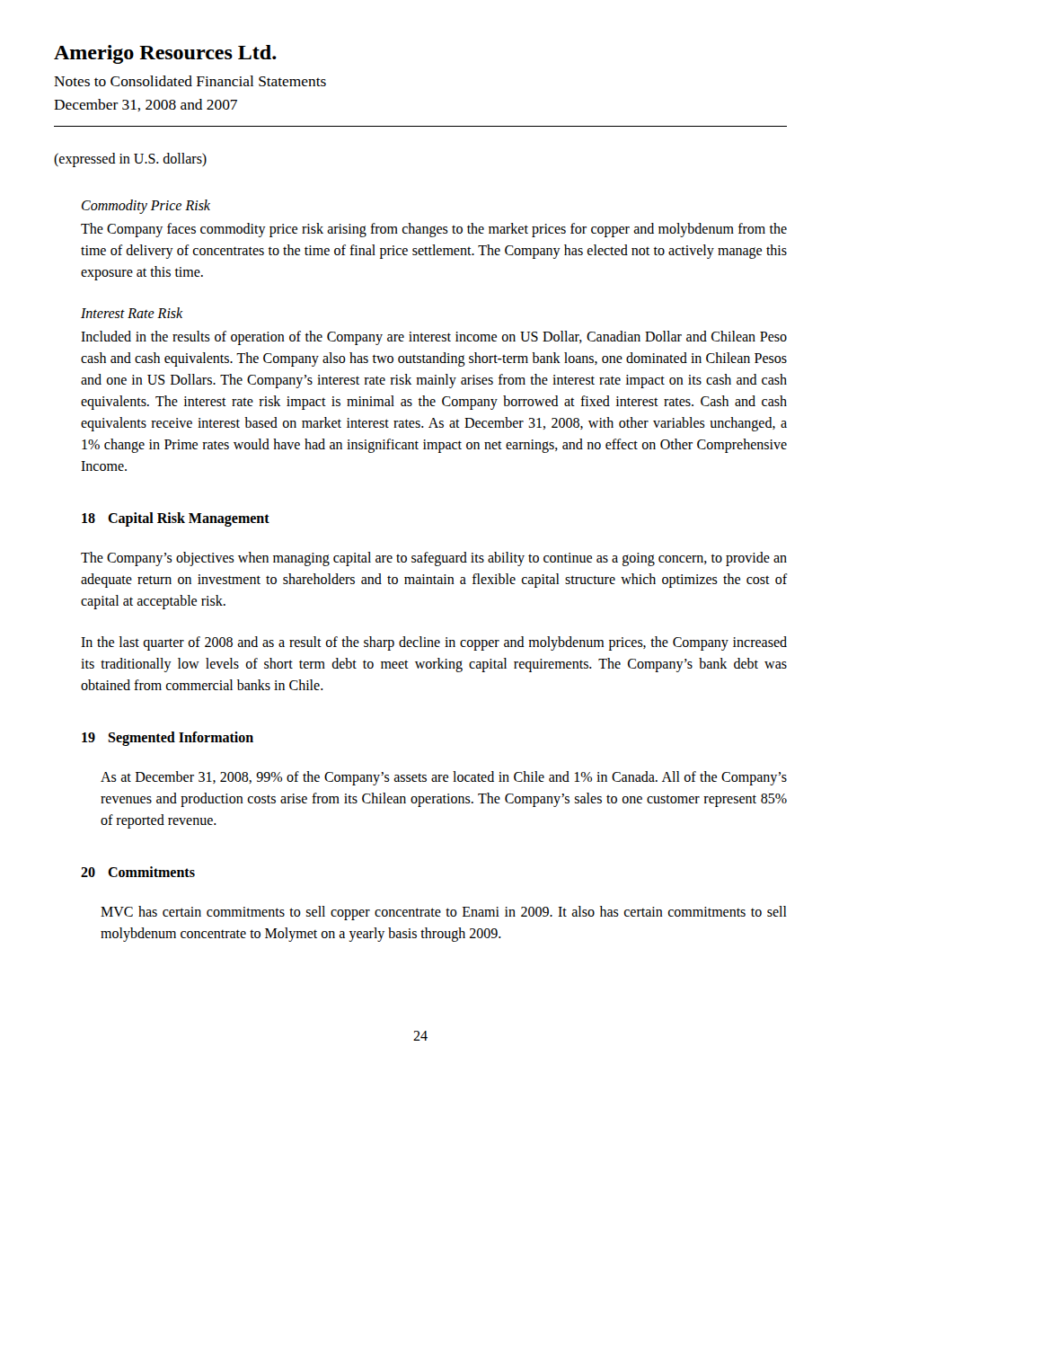Amerigo Resources Ltd.
Notes to Consolidated Financial Statements
December 31, 2008 and 2007
(expressed in U.S. dollars)
Commodity Price Risk
The Company faces commodity price risk arising from changes to the market prices for copper and molybdenum from the time of delivery of concentrates to the time of final price settlement. The Company has elected not to actively manage this exposure at this time.
Interest Rate Risk
Included in the results of operation of the Company are interest income on US Dollar, Canadian Dollar and Chilean Peso cash and cash equivalents. The Company also has two outstanding short-term bank loans, one dominated in Chilean Pesos and one in US Dollars. The Company’s interest rate risk mainly arises from the interest rate impact on its cash and cash equivalents. The interest rate risk impact is minimal as the Company borrowed at fixed interest rates. Cash and cash equivalents receive interest based on market interest rates. As at December 31, 2008, with other variables unchanged, a 1% change in Prime rates would have had an insignificant impact on net earnings, and no effect on Other Comprehensive Income.
18 Capital Risk Management
The Company’s objectives when managing capital are to safeguard its ability to continue as a going concern, to provide an adequate return on investment to shareholders and to maintain a flexible capital structure which optimizes the cost of capital at acceptable risk.
In the last quarter of 2008 and as a result of the sharp decline in copper and molybdenum prices, the Company increased its traditionally low levels of short term debt to meet working capital requirements. The Company’s bank debt was obtained from commercial banks in Chile.
19 Segmented Information
As at December 31, 2008, 99% of the Company’s assets are located in Chile and 1% in Canada. All of the Company’s revenues and production costs arise from its Chilean operations. The Company’s sales to one customer represent 85% of reported revenue.
20 Commitments
MVC has certain commitments to sell copper concentrate to Enami in 2009. It also has certain commitments to sell molybdenum concentrate to Molymet on a yearly basis through 2009.
24